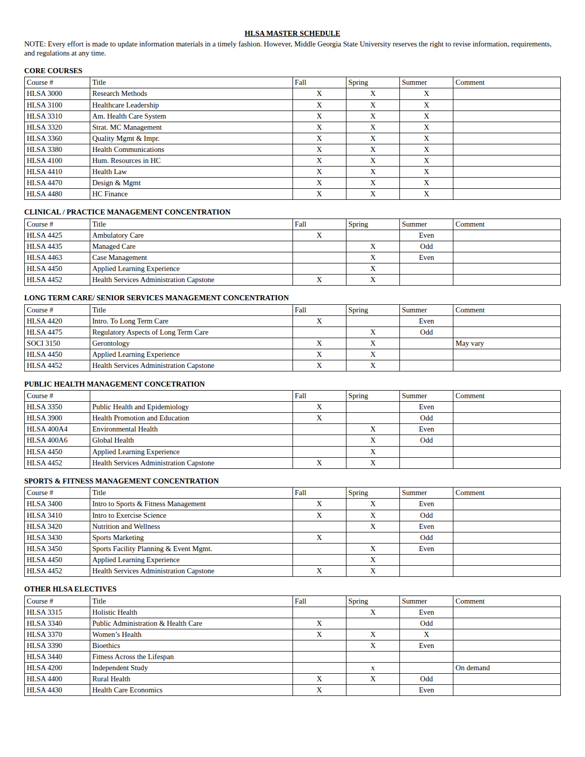HLSA MASTER SCHEDULE
NOTE: Every effort is made to update information materials in a timely fashion. However, Middle Georgia State University reserves the right to revise information, requirements, and regulations at any time.
CORE COURSES
| Course # | Title | Fall | Spring | Summer | Comment |
| --- | --- | --- | --- | --- | --- |
| HLSA 3000 | Research Methods | X | X | X | |
| HLSA 3100 | Healthcare Leadership | X | X | X | |
| HLSA 3310 | Am. Health Care System | X | X | X | |
| HLSA 3320 | Strat. MC Management | X | X | X | |
| HLSA 3360 | Quality Mgmt & Impr. | X | X | X | |
| HLSA 3380 | Health Communications | X | X | X | |
| HLSA 4100 | Hum. Resources in HC | X | X | X | |
| HLSA 4410 | Health Law | X | X | X | |
| HLSA 4470 | Design & Mgmt | X | X | X | |
| HLSA 4480 | HC Finance | X | X | X | |
CLINICAL / PRACTICE MANAGEMENT CONCENTRATION
| Course # | Title | Fall | Spring | Summer | Comment |
| --- | --- | --- | --- | --- | --- |
| HLSA 4425 | Ambulatory Care | X | | Even | |
| HLSA 4435 | Managed Care | | X | Odd | |
| HLSA 4463 | Case Management | | X | Even | |
| HLSA 4450 | Applied Learning Experience | | X | | |
| HLSA 4452 | Health Services Administration Capstone | X | X | | |
LONG TERM CARE/ SENIOR SERVICES MANAGEMENT CONCENTRATION
| Course # | Title | Fall | Spring | Summer | Comment |
| --- | --- | --- | --- | --- | --- |
| HLSA 4420 | Intro. To Long Term Care | X | | Even | |
| HLSA 4475 | Regulatory Aspects of Long Term Care | | X | Odd | |
| SOCI 3150 | Gerontology | X | X | | May vary |
| HLSA 4450 | Applied Learning Experience | X | X | | |
| HLSA 4452 | Health Services Administration Capstone | X | X | | |
PUBLIC HEALTH MANAGEMENT CONCETRATION
| Course # | | Fall | Spring | Summer | Comment |
| --- | --- | --- | --- | --- | --- |
| HLSA 3350 | Public Health and Epidemiology | X | | Even | |
| HLSA 3900 | Health Promotion and Education | X | | Odd | |
| HLSA 400A4 | Environmental Health | | X | Even | |
| HLSA 400A6 | Global Health | | X | Odd | |
| HLSA 4450 | Applied Learning Experience | | X | | |
| HLSA 4452 | Health Services Administration Capstone | X | X | | |
SPORTS & FITNESS MANAGEMENT CONCENTRATION
| Course # | Title | Fall | Spring | Summer | Comment |
| --- | --- | --- | --- | --- | --- |
| HLSA 3400 | Intro to Sports & Fitness Management | X | X | Even | |
| HLSA 3410 | Intro to Exercise Science | X | X | Odd | |
| HLSA 3420 | Nutrition and Wellness | | X | Even | |
| HLSA 3430 | Sports Marketing | X | | Odd | |
| HLSA 3450 | Sports Facility Planning & Event Mgmt. | | X | Even | |
| HLSA 4450 | Applied Learning Experience | | X | | |
| HLSA 4452 | Health Services Administration Capstone | X | X | | |
OTHER HLSA ELECTIVES
| Course # | Title | Fall | Spring | Summer | Comment |
| --- | --- | --- | --- | --- | --- |
| HLSA 3315 | Holistic Health | | X | Even | |
| HLSA 3340 | Public Administration & Health Care | X | | Odd | |
| HLSA 3370 | Women’s Health | X | X | X | |
| HLSA 3390 | Bioethics | | X | Even | |
| HLSA 3440 | Fitness Across the Lifespan | | | | |
| HLSA 4200 | Independent Study | | x | | On demand |
| HLSA 4400 | Rural Health | X | X | Odd | |
| HLSA 4430 | Health Care Economics | X | | Even | |